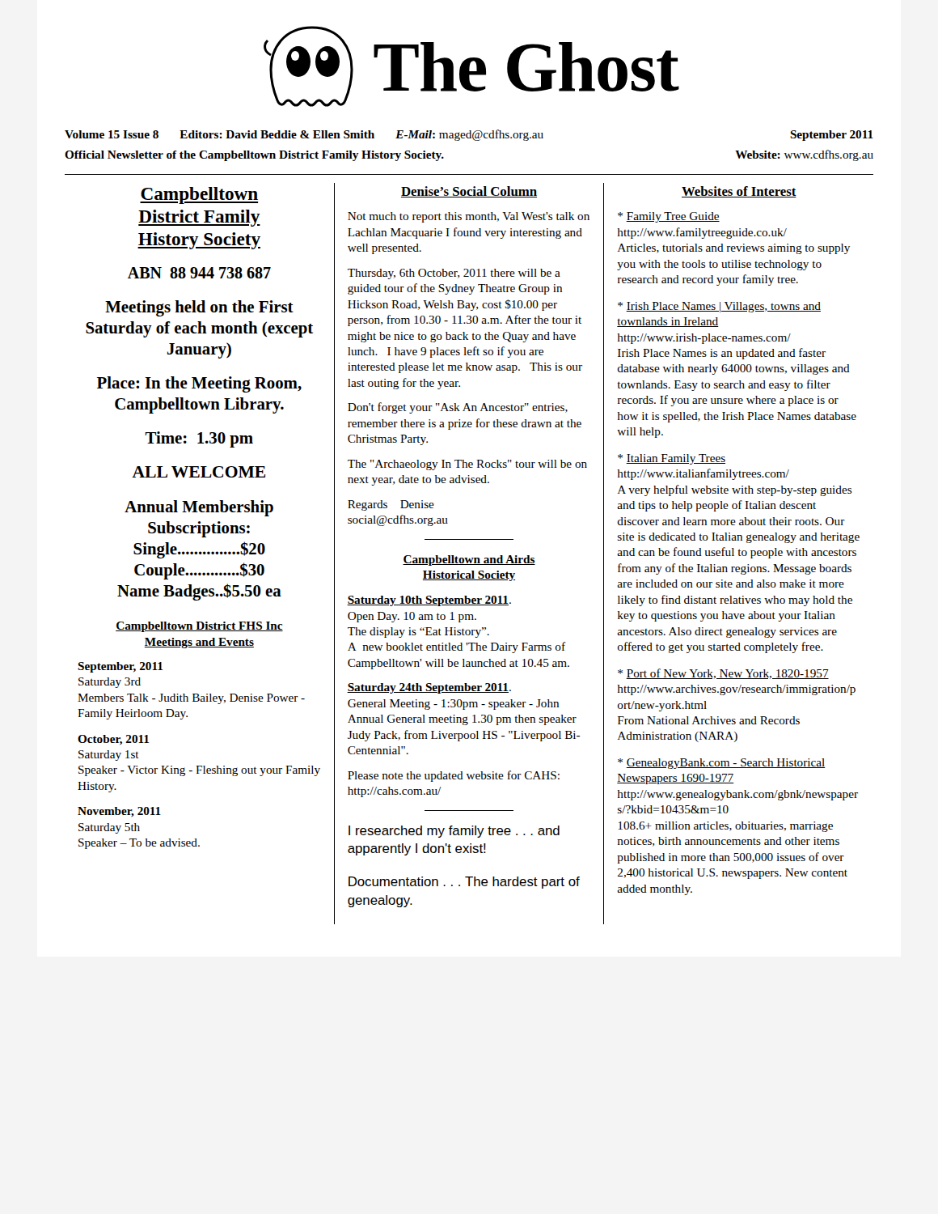The Ghost
Volume 15 Issue 8 Editors: David Beddie & Ellen Smith E-Mail: maged@cdfhs.org.au September 2011
Official Newsletter of the Campbelltown District Family History Society. Website: www.cdfhs.org.au
Campbelltown
District Family
History Society
ABN 88 944 738 687
Meetings held on the First Saturday of each month (except January)
Place: In the Meeting Room, Campbelltown Library.
Time: 1.30 pm
ALL WELCOME
Annual Membership Subscriptions:
Single...............$20 Couple.............$30 Name Badges..$5.50 ea
Campbelltown District FHS Inc
Meetings and Events
September, 2011
Saturday 3rd
Members Talk - Judith Bailey, Denise Power - Family Heirloom Day.
October, 2011
Saturday 1st
Speaker - Victor King - Fleshing out your Family History.
November, 2011
Saturday 5th
Speaker – To be advised.
Denise’s Social Column
Not much to report this month, Val West's talk on Lachlan Macquarie I found very interesting and well presented.
Thursday, 6th October, 2011 there will be a guided tour of the Sydney Theatre Group in Hickson Road, Welsh Bay, cost $10.00 per person, from 10.30 - 11.30 a.m. After the tour it might be nice to go back to the Quay and have lunch. I have 9 places left so if you are interested please let me know asap. This is our last outing for the year.
Don't forget your "Ask An Ancestor" entries, remember there is a prize for these drawn at the Christmas Party.
The "Archaeology In The Rocks" tour will be on next year, date to be advised.
Regards Denise
social@cdfhs.org.au
Campbelltown and Airds
Historical Society
Saturday 10th September 2011.
Open Day. 10 am to 1 pm.
The display is “Eat History”.
A new booklet entitled 'The Dairy Farms of Campbelltown' will be launched at 10.45 am.
Saturday 24th September 2011.
General Meeting - 1:30pm - speaker - John
Annual General meeting 1.30 pm then speaker Judy Pack, from Liverpool HS - "Liverpool Bi-Centennial".
Please note the updated website for CAHS:
http://cahs.com.au/
I researched my family tree . . . and apparently I don't exist!
Documentation . . . The hardest part of genealogy.
Websites of Interest
* Family Tree Guide
http://www.familytreeguide.co.uk/
Articles, tutorials and reviews aiming to supply you with the tools to utilise technology to research and record your family tree.
* Irish Place Names | Villages, towns and townlands in Ireland
http://www.irish-place-names.com/
Irish Place Names is an updated and faster database with nearly 64000 towns, villages and townlands. Easy to search and easy to filter records. If you are unsure where a place is or how it is spelled, the Irish Place Names database will help.
* Italian Family Trees
http://www.italianfamilytrees.com/
A very helpful website with step-by-step guides and tips to help people of Italian descent discover and learn more about their roots. Our site is dedicated to Italian genealogy and heritage and can be found useful to people with ancestors from any of the Italian regions. Message boards are included on our site and also make it more likely to find distant relatives who may hold the key to questions you have about your Italian ancestors. Also direct genealogy services are offered to get you started completely free.
* Port of New York, New York, 1820-1957
http://www.archives.gov/research/immigration/port/new-york.html
From National Archives and Records Administration (NARA)
* GenealogyBank.com - Search Historical Newspapers 1690-1977
http://www.genealogybank.com/gbnk/newspapers/?kbid=10435&m=10
108.6+ million articles, obituaries, marriage notices, birth announcements and other items published in more than 500,000 issues of over 2,400 historical U.S. newspapers. New content added monthly.